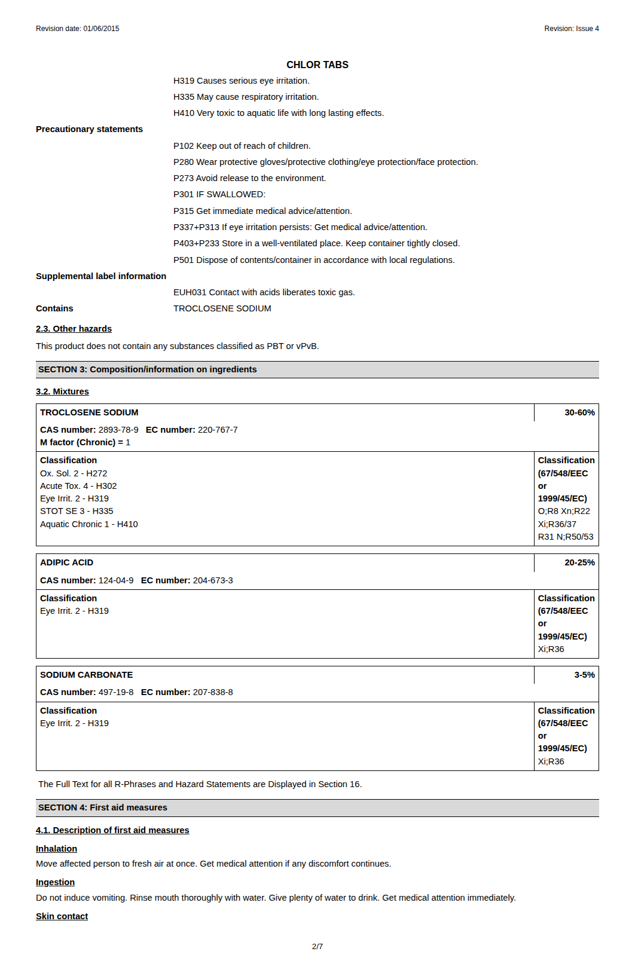Revision date: 01/06/2015
Revision: Issue 4
CHLOR TABS
H319 Causes serious eye irritation.
H335 May cause respiratory irritation.
H410 Very toxic to aquatic life with long lasting effects.
Precautionary statements
P102 Keep out of reach of children.
P280 Wear protective gloves/protective clothing/eye protection/face protection.
P273 Avoid release to the environment.
P301 IF SWALLOWED:
P315 Get immediate medical advice/attention.
P337+P313 If eye irritation persists: Get medical advice/attention.
P403+P233 Store in a well-ventilated place. Keep container tightly closed.
P501 Dispose of contents/container in accordance with local regulations.
Supplemental label information
EUH031 Contact with acids liberates toxic gas.
Contains
TROCLOSENE SODIUM
2.3. Other hazards
This product does not contain any substances classified as PBT or vPvB.
SECTION 3: Composition/information on ingredients
3.2. Mixtures
| TROCLOSENE SODIUM | 30-60% |
| CAS number: 2893-78-9 EC number: 220-767-7 M factor (Chronic) = 1 |
| Classification Ox. Sol. 2 - H272 Acute Tox. 4 - H302 Eye Irrit. 2 - H319 STOT SE 3 - H335 Aquatic Chronic 1 - H410 | Classification (67/548/EEC or 1999/45/EC) O;R8 Xn;R22 Xi;R36/37 R31 N;R50/53 |
| ADIPIC ACID | 20-25% |
| CAS number: 124-04-9 EC number: 204-673-3 |
| Classification Eye Irrit. 2 - H319 | Classification (67/548/EEC or 1999/45/EC) Xi;R36 |
| SODIUM CARBONATE | 3-5% |
| CAS number: 497-19-8 EC number: 207-838-8 |
| Classification Eye Irrit. 2 - H319 | Classification (67/548/EEC or 1999/45/EC) Xi;R36 |
The Full Text for all R-Phrases and Hazard Statements are Displayed in Section 16.
SECTION 4: First aid measures
4.1. Description of first aid measures
Inhalation
Move affected person to fresh air at once. Get medical attention if any discomfort continues.
Ingestion
Do not induce vomiting. Rinse mouth thoroughly with water. Give plenty of water to drink. Get medical attention immediately.
Skin contact
2/7